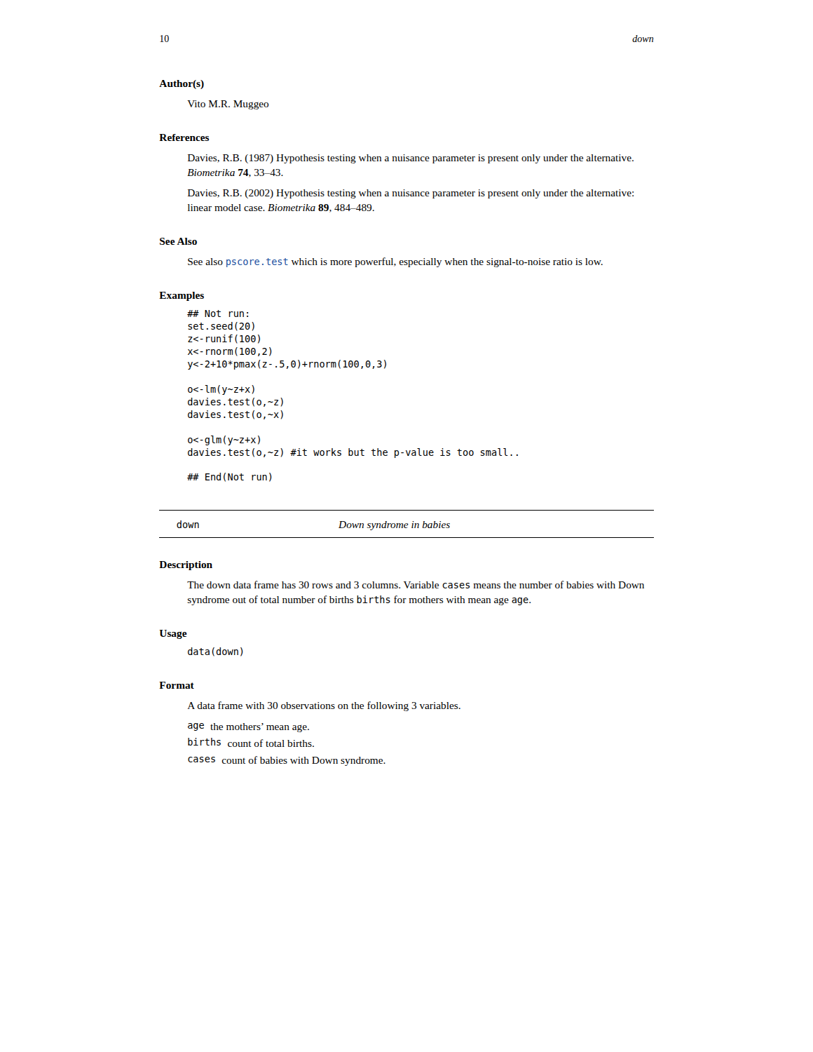10 down
Author(s)
Vito M.R. Muggeo
References
Davies, R.B. (1987) Hypothesis testing when a nuisance parameter is present only under the alternative. Biometrika 74, 33–43.
Davies, R.B. (2002) Hypothesis testing when a nuisance parameter is present only under the alternative: linear model case. Biometrika 89, 484–489.
See Also
See also pscore.test which is more powerful, especially when the signal-to-noise ratio is low.
Examples
## Not run: 
set.seed(20)
z<-runif(100)
x<-rnorm(100,2)
y<-2+10*pmax(z-.5,0)+rnorm(100,0,3)

o<-lm(y~z+x)
davies.test(o,~z)
davies.test(o,~x)

o<-glm(y~z+x)
davies.test(o,~z) #it works but the p-value is too small..

## End(Not run)
down Down syndrome in babies
Description
The down data frame has 30 rows and 3 columns. Variable cases means the number of babies with Down syndrome out of total number of births births for mothers with mean age age.
Usage
data(down)
Format
A data frame with 30 observations on the following 3 variables.
age
the mothers’ mean age.
births
count of total births.
cases
count of babies with Down syndrome.